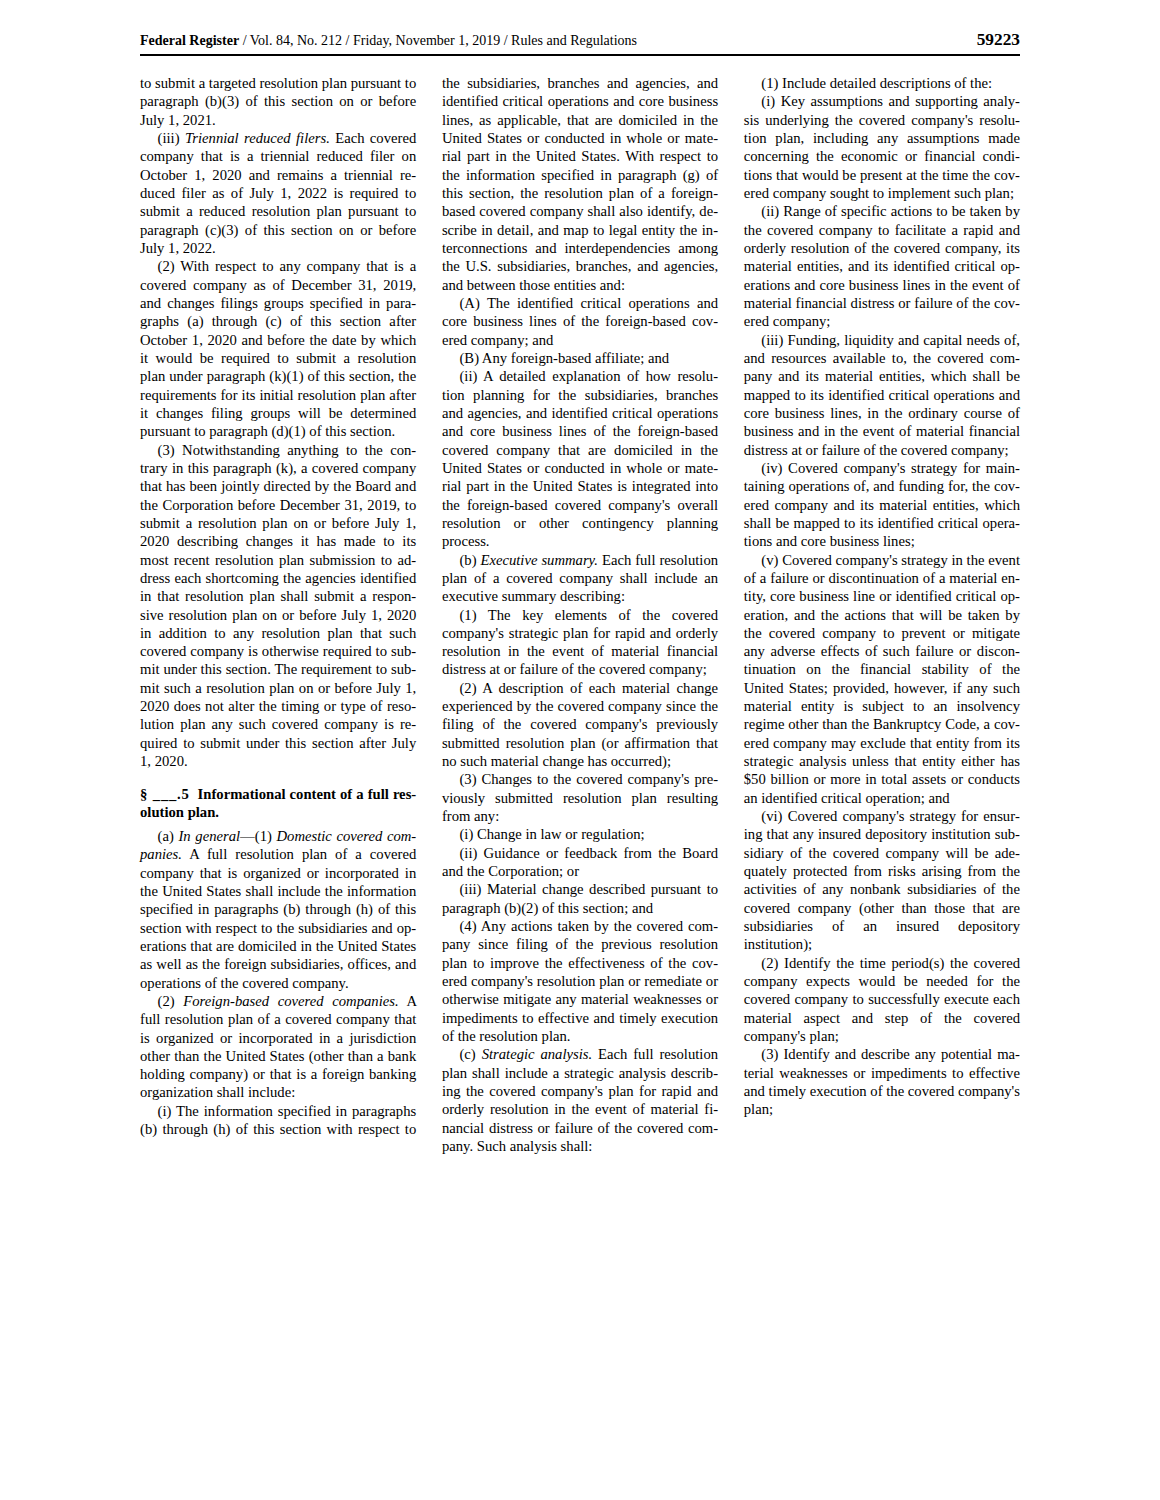Federal Register / Vol. 84, No. 212 / Friday, November 1, 2019 / Rules and Regulations
59223
to submit a targeted resolution plan pursuant to paragraph (b)(3) of this section on or before July 1, 2021.
(iii) Triennial reduced filers. Each covered company that is a triennial reduced filer on October 1, 2020 and remains a triennial reduced filer as of July 1, 2022 is required to submit a reduced resolution plan pursuant to paragraph (c)(3) of this section on or before July 1, 2022.
(2) With respect to any company that is a covered company as of December 31, 2019, and changes filings groups specified in paragraphs (a) through (c) of this section after October 1, 2020 and before the date by which it would be required to submit a resolution plan under paragraph (k)(1) of this section, the requirements for its initial resolution plan after it changes filing groups will be determined pursuant to paragraph (d)(1) of this section.
(3) Notwithstanding anything to the contrary in this paragraph (k), a covered company that has been jointly directed by the Board and the Corporation before December 31, 2019, to submit a resolution plan on or before July 1, 2020 describing changes it has made to its most recent resolution plan submission to address each shortcoming the agencies identified in that resolution plan shall submit a responsive resolution plan on or before July 1, 2020 in addition to any resolution plan that such covered company is otherwise required to submit under this section. The requirement to submit such a resolution plan on or before July 1, 2020 does not alter the timing or type of resolution plan any such covered company is required to submit under this section after July 1, 2020.
§ ___.5 Informational content of a full resolution plan.
(a) In general—(1) Domestic covered companies. A full resolution plan of a covered company that is organized or incorporated in the United States shall include the information specified in paragraphs (b) through (h) of this section with respect to the subsidiaries and operations that are domiciled in the United States as well as the foreign subsidiaries, offices, and operations of the covered company.
(2) Foreign-based covered companies. A full resolution plan of a covered company that is organized or incorporated in a jurisdiction other than the United States (other than a bank holding company) or that is a foreign banking organization shall include:
(i) The information specified in paragraphs (b) through (h) of this section with respect to the subsidiaries, branches and agencies, and identified critical operations and core business lines, as applicable, that are domiciled in the United States or conducted in whole or material part in the United States. With respect to the information specified in paragraph (g) of this section, the resolution plan of a foreign-based covered company shall also identify, describe in detail, and map to legal entity the interconnections and interdependencies among the U.S. subsidiaries, branches, and agencies, and between those entities and:
(A) The identified critical operations and core business lines of the foreign-based covered company; and
(B) Any foreign-based affiliate; and
(ii) A detailed explanation of how resolution planning for the subsidiaries, branches and agencies, and identified critical operations and core business lines of the foreign-based covered company that are domiciled in the United States or conducted in whole or material part in the United States is integrated into the foreign-based covered company's overall resolution or other contingency planning process.
(b) Executive summary. Each full resolution plan of a covered company shall include an executive summary describing:
(1) The key elements of the covered company's strategic plan for rapid and orderly resolution in the event of material financial distress at or failure of the covered company;
(2) A description of each material change experienced by the covered company since the filing of the covered company's previously submitted resolution plan (or affirmation that no such material change has occurred);
(3) Changes to the covered company's previously submitted resolution plan resulting from any:
(i) Change in law or regulation;
(ii) Guidance or feedback from the Board and the Corporation; or
(iii) Material change described pursuant to paragraph (b)(2) of this section; and
(4) Any actions taken by the covered company since filing of the previous resolution plan to improve the effectiveness of the covered company's resolution plan or remediate or otherwise mitigate any material weaknesses or impediments to effective and timely execution of the resolution plan.
(c) Strategic analysis. Each full resolution plan shall include a strategic analysis describing the covered company's plan for rapid and orderly resolution in the event of material financial distress or failure of the covered company. Such analysis shall:
(1) Include detailed descriptions of the:
(i) Key assumptions and supporting analysis underlying the covered company's resolution plan, including any assumptions made concerning the economic or financial conditions that would be present at the time the covered company sought to implement such plan;
(ii) Range of specific actions to be taken by the covered company to facilitate a rapid and orderly resolution of the covered company, its material entities, and its identified critical operations and core business lines in the event of material financial distress or failure of the covered company;
(iii) Funding, liquidity and capital needs of, and resources available to, the covered company and its material entities, which shall be mapped to its identified critical operations and core business lines, in the ordinary course of business and in the event of material financial distress at or failure of the covered company;
(iv) Covered company's strategy for maintaining operations of, and funding for, the covered company and its material entities, which shall be mapped to its identified critical operations and core business lines;
(v) Covered company's strategy in the event of a failure or discontinuation of a material entity, core business line or identified critical operation, and the actions that will be taken by the covered company to prevent or mitigate any adverse effects of such failure or discontinuation on the financial stability of the United States; provided, however, if any such material entity is subject to an insolvency regime other than the Bankruptcy Code, a covered company may exclude that entity from its strategic analysis unless that entity either has $50 billion or more in total assets or conducts an identified critical operation; and
(vi) Covered company's strategy for ensuring that any insured depository institution subsidiary of the covered company will be adequately protected from risks arising from the activities of any nonbank subsidiaries of the covered company (other than those that are subsidiaries of an insured depository institution);
(2) Identify the time period(s) the covered company expects would be needed for the covered company to successfully execute each material aspect and step of the covered company's plan;
(3) Identify and describe any potential material weaknesses or impediments to effective and timely execution of the covered company's plan;